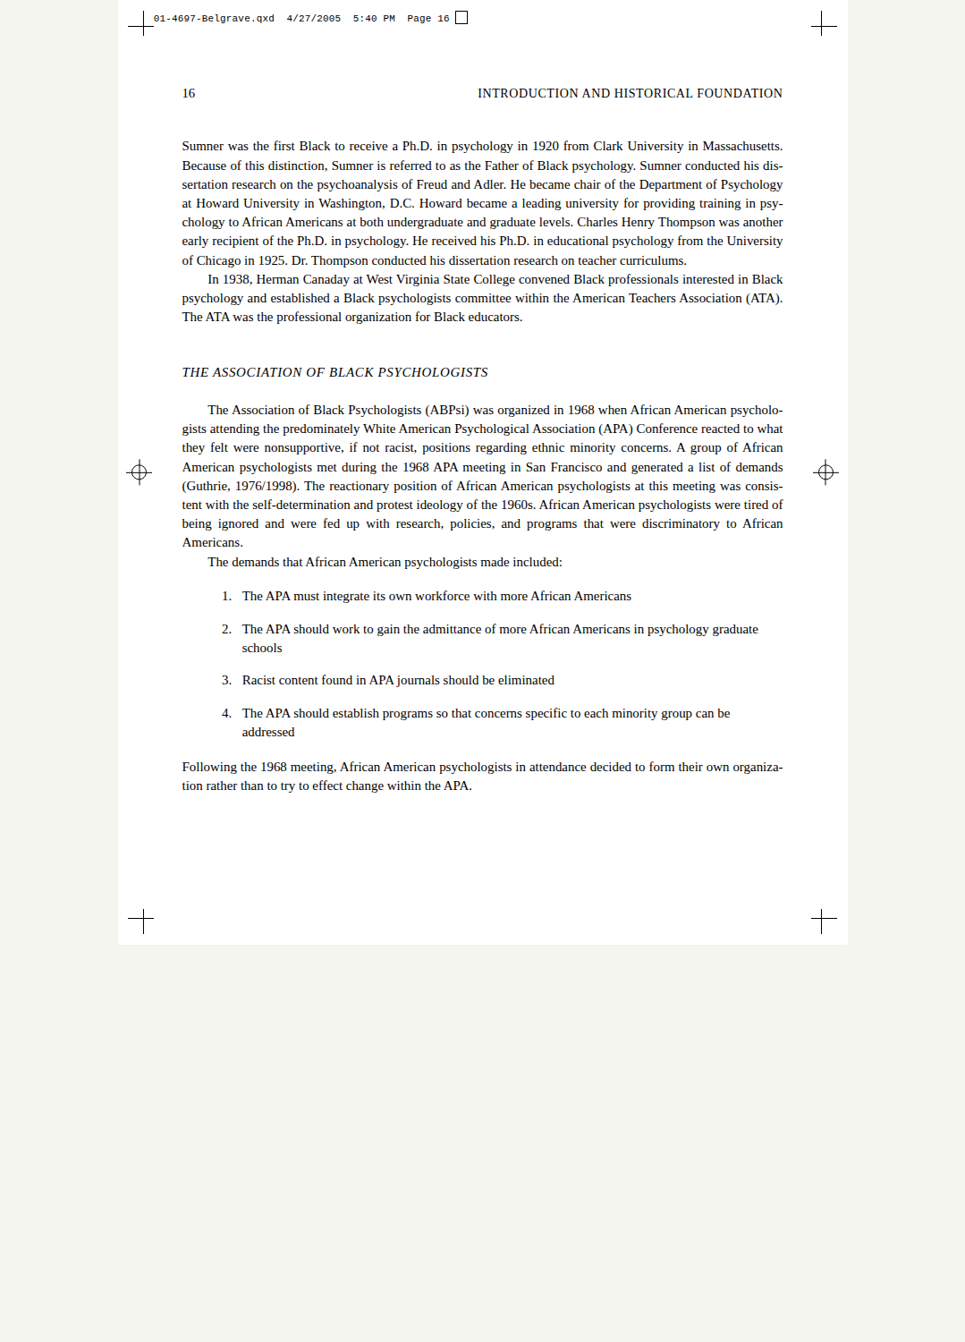01-4697-Belgrave.qxd 4/27/2005 5:40 PM Page 16
16 INTRODUCTION AND HISTORICAL FOUNDATION
Sumner was the first Black to receive a Ph.D. in psychology in 1920 from Clark University in Massachusetts. Because of this distinction, Sumner is referred to as the Father of Black psychology. Sumner conducted his dissertation research on the psychoanalysis of Freud and Adler. He became chair of the Department of Psychology at Howard University in Washington, D.C. Howard became a leading university for providing training in psychology to African Americans at both undergraduate and graduate levels. Charles Henry Thompson was another early recipient of the Ph.D. in psychology. He received his Ph.D. in educational psychology from the University of Chicago in 1925. Dr. Thompson conducted his dissertation research on teacher curriculums.
In 1938, Herman Canaday at West Virginia State College convened Black professionals interested in Black psychology and established a Black psychologists committee within the American Teachers Association (ATA). The ATA was the professional organization for Black educators.
THE ASSOCIATION OF BLACK PSYCHOLOGISTS
The Association of Black Psychologists (ABPsi) was organized in 1968 when African American psychologists attending the predominately White American Psychological Association (APA) Conference reacted to what they felt were nonsupportive, if not racist, positions regarding ethnic minority concerns. A group of African American psychologists met during the 1968 APA meeting in San Francisco and generated a list of demands (Guthrie, 1976/1998). The reactionary position of African American psychologists at this meeting was consistent with the self-determination and protest ideology of the 1960s. African American psychologists were tired of being ignored and were fed up with research, policies, and programs that were discriminatory to African Americans.
The demands that African American psychologists made included:
The APA must integrate its own workforce with more African Americans
The APA should work to gain the admittance of more African Americans in psychology graduate schools
Racist content found in APA journals should be eliminated
The APA should establish programs so that concerns specific to each minority group can be addressed
Following the 1968 meeting, African American psychologists in attendance decided to form their own organization rather than to try to effect change within the APA.